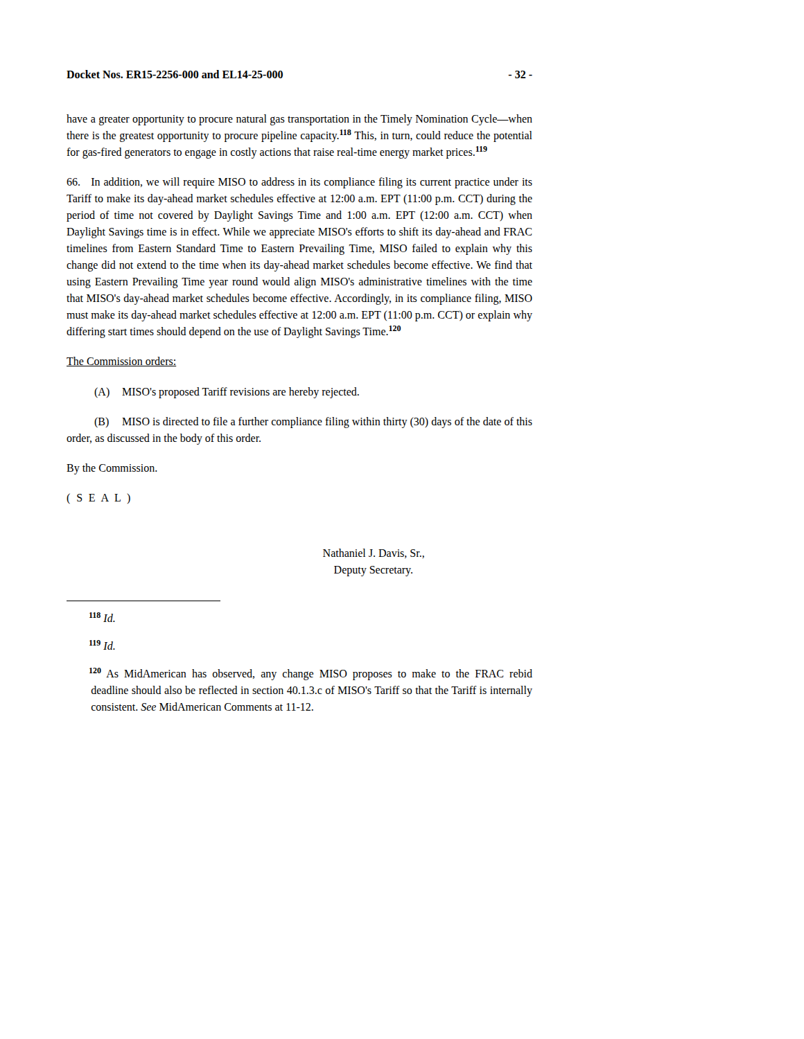Docket Nos. ER15-2256-000 and EL14-25-000
- 32 -
have a greater opportunity to procure natural gas transportation in the Timely Nomination Cycle—when there is the greatest opportunity to procure pipeline capacity.118 This, in turn, could reduce the potential for gas-fired generators to engage in costly actions that raise real-time energy market prices.119
66. In addition, we will require MISO to address in its compliance filing its current practice under its Tariff to make its day-ahead market schedules effective at 12:00 a.m. EPT (11:00 p.m. CCT) during the period of time not covered by Daylight Savings Time and 1:00 a.m. EPT (12:00 a.m. CCT) when Daylight Savings time is in effect. While we appreciate MISO's efforts to shift its day-ahead and FRAC timelines from Eastern Standard Time to Eastern Prevailing Time, MISO failed to explain why this change did not extend to the time when its day-ahead market schedules become effective. We find that using Eastern Prevailing Time year round would align MISO's administrative timelines with the time that MISO's day-ahead market schedules become effective. Accordingly, in its compliance filing, MISO must make its day-ahead market schedules effective at 12:00 a.m. EPT (11:00 p.m. CCT) or explain why differing start times should depend on the use of Daylight Savings Time.120
The Commission orders:
(A) MISO's proposed Tariff revisions are hereby rejected.
(B) MISO is directed to file a further compliance filing within thirty (30) days of the date of this order, as discussed in the body of this order.
By the Commission.
( S E A L )
Nathaniel J. Davis, Sr.,
Deputy Secretary.
118 Id.
119 Id.
120 As MidAmerican has observed, any change MISO proposes to make to the FRAC rebid deadline should also be reflected in section 40.1.3.c of MISO's Tariff so that the Tariff is internally consistent. See MidAmerican Comments at 11-12.